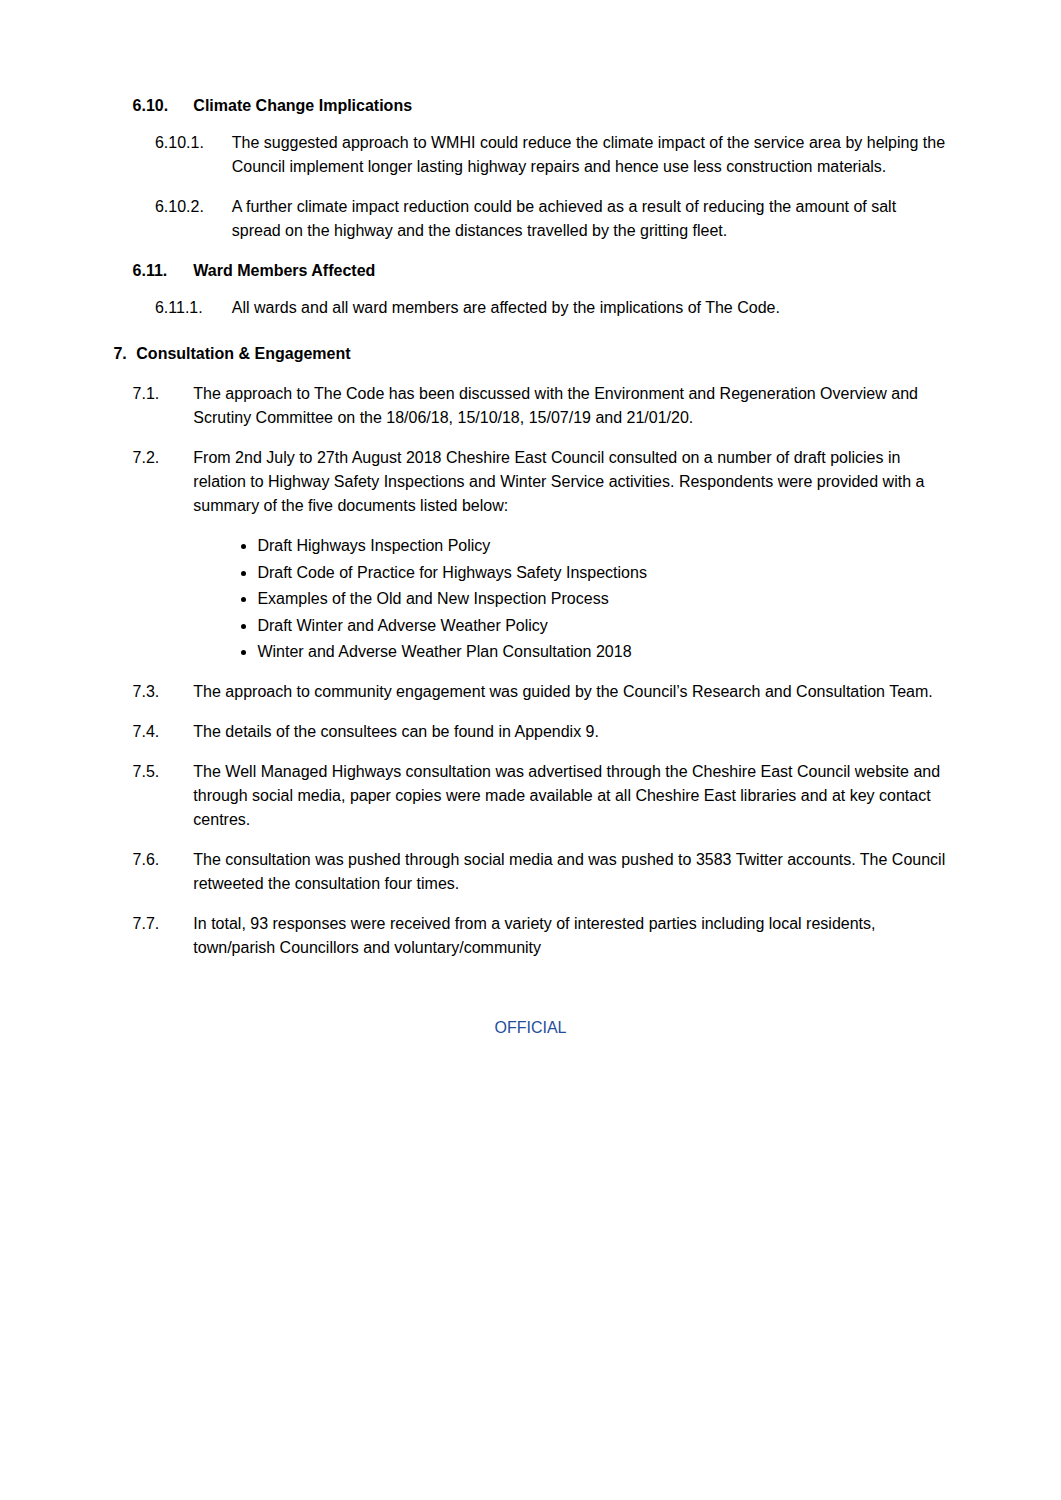6.10. Climate Change Implications
6.10.1. The suggested approach to WMHI could reduce the climate impact of the service area by helping the Council implement longer lasting highway repairs and hence use less construction materials.
6.10.2. A further climate impact reduction could be achieved as a result of reducing the amount of salt spread on the highway and the distances travelled by the gritting fleet.
6.11. Ward Members Affected
6.11.1. All wards and all ward members are affected by the implications of The Code.
7. Consultation & Engagement
7.1. The approach to The Code has been discussed with the Environment and Regeneration Overview and Scrutiny Committee on the 18/06/18, 15/10/18, 15/07/19 and 21/01/20.
7.2. From 2nd July to 27th August 2018 Cheshire East Council consulted on a number of draft policies in relation to Highway Safety Inspections and Winter Service activities. Respondents were provided with a summary of the five documents listed below:
Draft Highways Inspection Policy
Draft Code of Practice for Highways Safety Inspections
Examples of the Old and New Inspection Process
Draft Winter and Adverse Weather Policy
Winter and Adverse Weather Plan Consultation 2018
7.3. The approach to community engagement was guided by the Council’s Research and Consultation Team.
7.4. The details of the consultees can be found in Appendix 9.
7.5. The Well Managed Highways consultation was advertised through the Cheshire East Council website and through social media, paper copies were made available at all Cheshire East libraries and at key contact centres.
7.6. The consultation was pushed through social media and was pushed to 3583 Twitter accounts. The Council retweeted the consultation four times.
7.7. In total, 93 responses were received from a variety of interested parties including local residents, town/parish Councillors and voluntary/community
OFFICIAL